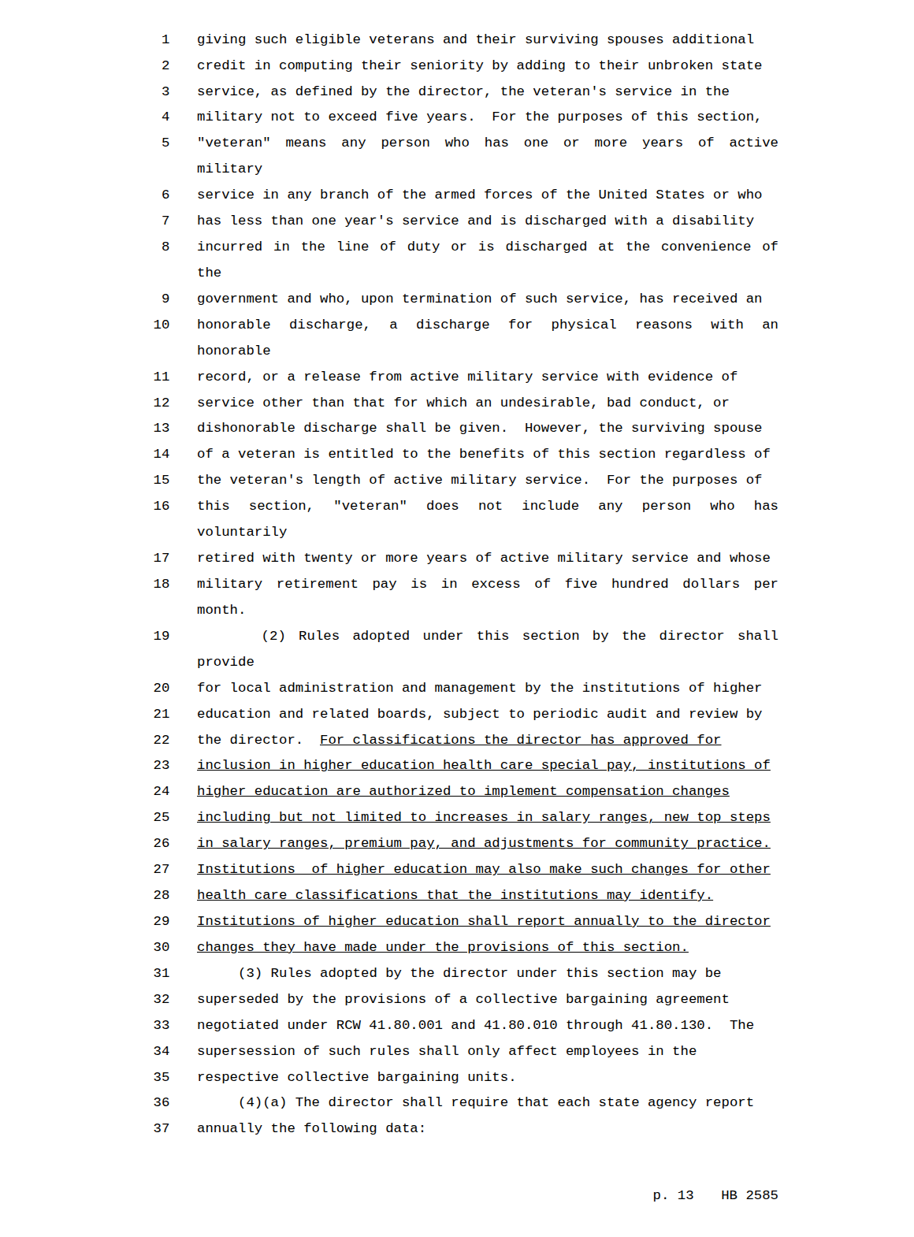giving such eligible veterans and their surviving spouses additional
credit in computing their seniority by adding to their unbroken state
service, as defined by the director, the veteran's service in the
military not to exceed five years. For the purposes of this section,
"veteran" means any person who has one or more years of active military
service in any branch of the armed forces of the United States or who
has less than one year's service and is discharged with a disability
incurred in the line of duty or is discharged at the convenience of the
government and who, upon termination of such service, has received an
honorable discharge, a discharge for physical reasons with an honorable
record, or a release from active military service with evidence of
service other than that for which an undesirable, bad conduct, or
dishonorable discharge shall be given. However, the surviving spouse
of a veteran is entitled to the benefits of this section regardless of
the veteran's length of active military service. For the purposes of
this section, "veteran" does not include any person who has voluntarily
retired with twenty or more years of active military service and whose
military retirement pay is in excess of five hundred dollars per month.
(2) Rules adopted under this section by the director shall provide
for local administration and management by the institutions of higher
education and related boards, subject to periodic audit and review by
the director. For classifications the director has approved for
inclusion in higher education health care special pay, institutions of
higher education are authorized to implement compensation changes
including but not limited to increases in salary ranges, new top steps
in salary ranges, premium pay, and adjustments for community practice.
Institutions of higher education may also make such changes for other
health care classifications that the institutions may identify.
Institutions of higher education shall report annually to the director
changes they have made under the provisions of this section.
(3) Rules adopted by the director under this section may be
superseded by the provisions of a collective bargaining agreement
negotiated under RCW 41.80.001 and 41.80.010 through 41.80.130. The
supersession of such rules shall only affect employees in the
respective collective bargaining units.
(4)(a) The director shall require that each state agency report
annually the following data:
p. 13 HB 2585